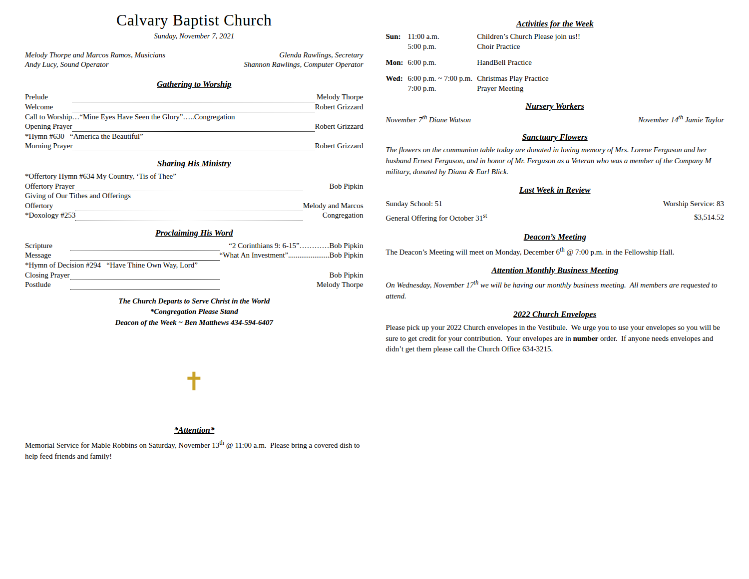Calvary Baptist Church
Sunday, November 7, 2021
| Melody Thorpe and Marcos Ramos, Musicians | Glenda Rawlings, Secretary |
| Andy Lucy, Sound Operator | Shannon Rawlings, Computer Operator |
Gathering to Worship
| Prelude | | Melody Thorpe |
| Welcome | | Robert Grizzard |
| Call to Worship…“Mine Eyes Have Seen the Glory”…..Congregation |
| Opening Prayer | | Robert Grizzard |
| *Hymn #630 “America the Beautiful” |
| Morning Prayer | | Robert Grizzard |
Sharing His Ministry
| *Offertory Hymn #634 My Country, ‘Tis of Thee” |
| Offertory Prayer | | Bob Pipkin |
| Giving of Our Tithes and Offerings |
| Offertory | | Melody and Marcos |
| *Doxology #253 | | Congregation |
Proclaiming His Word
| Scripture | | “2 Corinthians 9: 6-15”…………Bob Pipkin |
| Message | | “What An Investment”......................Bob Pipkin |
| *Hymn of Decision #294 “Have Thine Own Way, Lord” |
| Closing Prayer | | Bob Pipkin |
| Postlude | | Melody Thorpe |
The Church Departs to Serve Christ in the World
*Congregation Please Stand
Deacon of the Week ~ Ben Matthews 434-594-6407
✝
*Attention*
Memorial Service for Mable Robbins on Saturday, November 13th @ 11:00 a.m. Please bring a covered dish to help feed friends and family!
Activities for the Week
| Sun: | 11:00 a.m. | Children’s Church Please join us!! |
| | 5:00 p.m. | Choir Practice |
| Mon: | 6:00 p.m. | HandBell Practice |
| Wed: | 6:00 p.m. ~ 7:00 p.m. | Christmas Play Practice |
| | 7:00 p.m. | Prayer Meeting |
Nursery Workers
November 7th Diane Watson November 14th Jamie Taylor
Sanctuary Flowers
The flowers on the communion table today are donated in loving memory of Mrs. Lorene Ferguson and her husband Ernest Ferguson, and in honor of Mr. Ferguson as a Veteran who was a member of the Company M military, donated by Diana & Earl Blick.
Last Week in Review
| Sunday School: 51 | Worship Service: 83 |
| General Offering for October 31 st | $3,514.52 |
Deacon’s Meeting
The Deacon’s Meeting will meet on Monday, December 6th @ 7:00 p.m. in the Fellowship Hall.
Attention Monthly Business Meeting
On Wednesday, November 17th we will be having our monthly business meeting. All members are requested to attend.
2022 Church Envelopes
Please pick up your 2022 Church envelopes in the Vestibule. We urge you to use your envelopes so you will be sure to get credit for your contribution. Your envelopes are in number order. If anyone needs envelopes and didn’t get them please call the Church Office 634-3215.